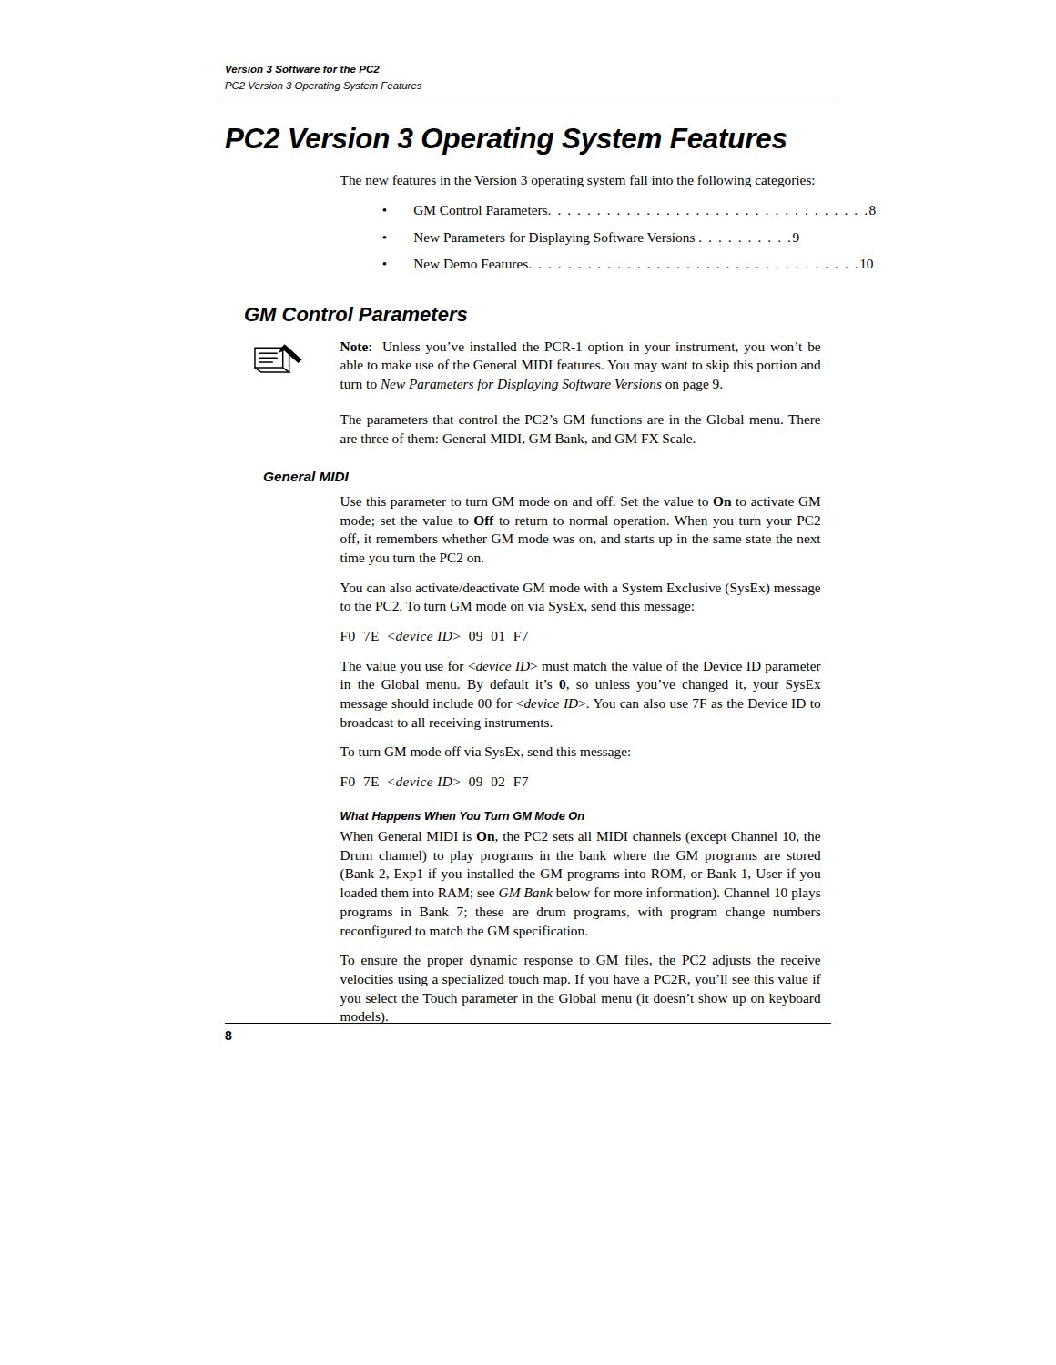Version 3 Software for the PC2
PC2 Version 3 Operating System Features
PC2 Version 3 Operating System Features
The new features in the Version 3 operating system fall into the following categories:
GM Control Parameters. . . . . . . . . . . . . . . . . . . . . . . . . . . . . . . . . 8
New Parameters for Displaying Software Versions . . . . . . . . . . 9
New Demo Features. . . . . . . . . . . . . . . . . . . . . . . . . . . . . . . . . . 10
GM Control Parameters
Note: Unless you’ve installed the PCR-1 option in your instrument, you won’t be able to make use of the General MIDI features. You may want to skip this portion and turn to New Parameters for Displaying Software Versions on page 9.
The parameters that control the PC2’s GM functions are in the Global menu. There are three of them: General MIDI, GM Bank, and GM FX Scale.
General MIDI
Use this parameter to turn GM mode on and off. Set the value to On to activate GM mode; set the value to Off to return to normal operation. When you turn your PC2 off, it remembers whether GM mode was on, and starts up in the same state the next time you turn the PC2 on.
You can also activate/deactivate GM mode with a System Exclusive (SysEx) message to the PC2. To turn GM mode on via SysEx, send this message:
F0 7E <device ID> 09 01 F7
The value you use for <device ID> must match the value of the Device ID parameter in the Global menu. By default it’s 0, so unless you’ve changed it, your SysEx message should include 00 for <device ID>. You can also use 7F as the Device ID to broadcast to all receiving instruments.
To turn GM mode off via SysEx, send this message:
F0 7E <device ID> 09 02 F7
What Happens When You Turn GM Mode On
When General MIDI is On, the PC2 sets all MIDI channels (except Channel 10, the Drum channel) to play programs in the bank where the GM programs are stored (Bank 2, Exp1 if you installed the GM programs into ROM, or Bank 1, User if you loaded them into RAM; see GM Bank below for more information). Channel 10 plays programs in Bank 7; these are drum programs, with program change numbers reconfigured to match the GM specification.
To ensure the proper dynamic response to GM files, the PC2 adjusts the receive velocities using a specialized touch map. If you have a PC2R, you’ll see this value if you select the Touch parameter in the Global menu (it doesn’t show up on keyboard models).
8